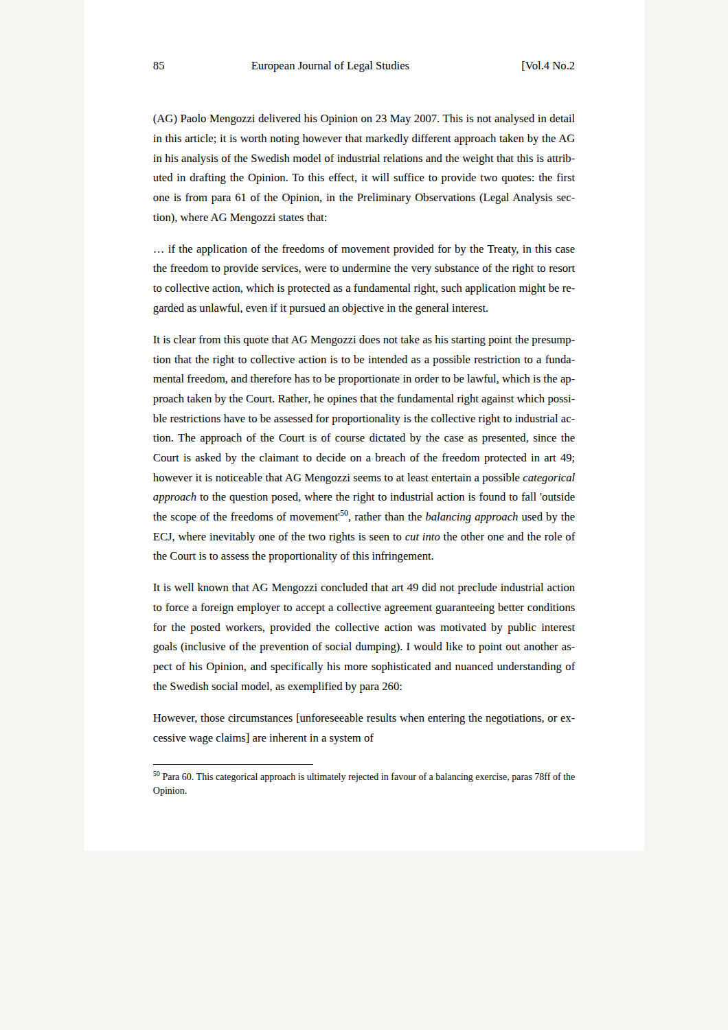85
European Journal of Legal Studies
[Vol.4 No.2
(AG) Paolo Mengozzi delivered his Opinion on 23 May 2007. This is not analysed in detail in this article; it is worth noting however that markedly different approach taken by the AG in his analysis of the Swedish model of industrial relations and the weight that this is attributed in drafting the Opinion. To this effect, it will suffice to provide two quotes: the first one is from para 61 of the Opinion, in the Preliminary Observations (Legal Analysis section), where AG Mengozzi states that:
… if the application of the freedoms of movement provided for by the Treaty, in this case the freedom to provide services, were to undermine the very substance of the right to resort to collective action, which is protected as a fundamental right, such application might be regarded as unlawful, even if it pursued an objective in the general interest.
It is clear from this quote that AG Mengozzi does not take as his starting point the presumption that the right to collective action is to be intended as a possible restriction to a fundamental freedom, and therefore has to be proportionate in order to be lawful, which is the approach taken by the Court. Rather, he opines that the fundamental right against which possible restrictions have to be assessed for proportionality is the collective right to industrial action. The approach of the Court is of course dictated by the case as presented, since the Court is asked by the claimant to decide on a breach of the freedom protected in art 49; however it is noticeable that AG Mengozzi seems to at least entertain a possible categorical approach to the question posed, where the right to industrial action is found to fall 'outside the scope of the freedoms of movement'50, rather than the balancing approach used by the ECJ, where inevitably one of the two rights is seen to cut into the other one and the role of the Court is to assess the proportionality of this infringement.
It is well known that AG Mengozzi concluded that art 49 did not preclude industrial action to force a foreign employer to accept a collective agreement guaranteeing better conditions for the posted workers, provided the collective action was motivated by public interest goals (inclusive of the prevention of social dumping). I would like to point out another aspect of his Opinion, and specifically his more sophisticated and nuanced understanding of the Swedish social model, as exemplified by para 260:
However, those circumstances [unforeseeable results when entering the negotiations, or excessive wage claims] are inherent in a system of
50 Para 60. This categorical approach is ultimately rejected in favour of a balancing exercise, paras 78ff of the Opinion.